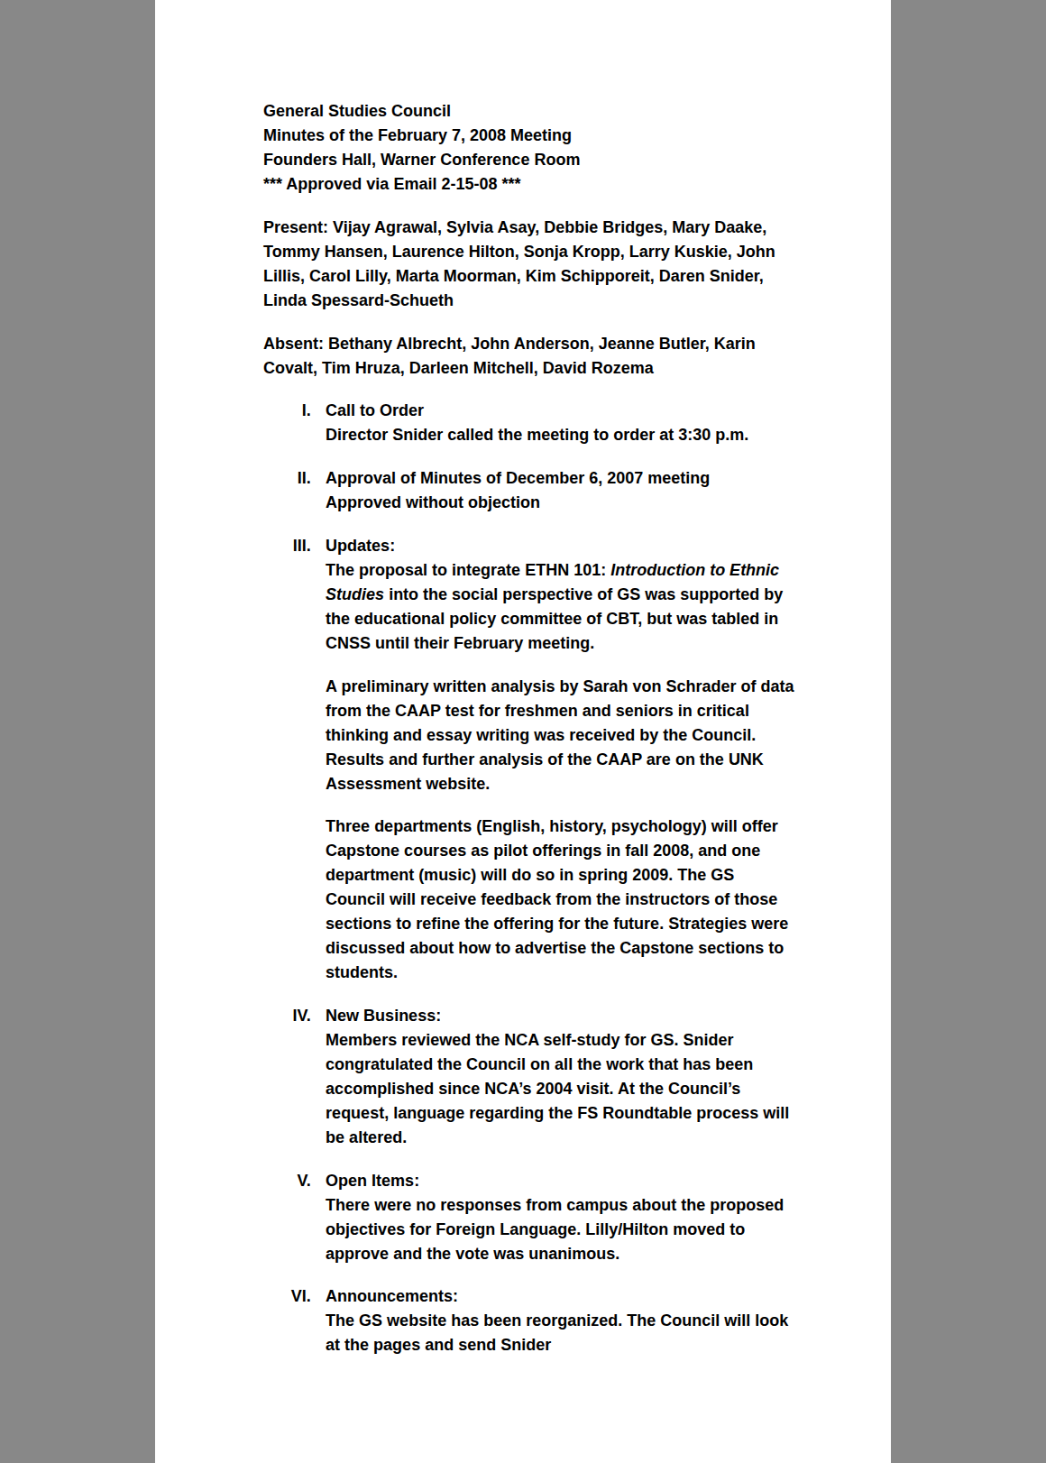General Studies Council
Minutes of the February 7, 2008 Meeting
Founders Hall, Warner Conference Room
*** Approved via Email 2-15-08 ***
Present: Vijay Agrawal, Sylvia Asay, Debbie Bridges, Mary Daake, Tommy Hansen, Laurence Hilton, Sonja Kropp, Larry Kuskie, John Lillis, Carol Lilly, Marta Moorman, Kim Schipporeit, Daren Snider, Linda Spessard-Schueth
Absent: Bethany Albrecht, John Anderson, Jeanne Butler, Karin Covalt, Tim Hruza, Darleen Mitchell, David Rozema
I.
Call to Order
Director Snider called the meeting to order at 3:30 p.m.
II.
Approval of Minutes of December 6, 2007 meeting
Approved without objection
III.
Updates:
The proposal to integrate ETHN 101: Introduction to Ethnic Studies into the social perspective of GS was supported by the educational policy committee of CBT, but was tabled in CNSS until their February meeting.
A preliminary written analysis by Sarah von Schrader of data from the CAAP test for freshmen and seniors in critical thinking and essay writing was received by the Council. Results and further analysis of the CAAP are on the UNK Assessment website.
Three departments (English, history, psychology) will offer Capstone courses as pilot offerings in fall 2008, and one department (music) will do so in spring 2009. The GS Council will receive feedback from the instructors of those sections to refine the offering for the future. Strategies were discussed about how to advertise the Capstone sections to students.
IV.
New Business:
Members reviewed the NCA self-study for GS. Snider congratulated the Council on all the work that has been accomplished since NCA’s 2004 visit. At the Council’s request, language regarding the FS Roundtable process will be altered.
V.
Open Items:
There were no responses from campus about the proposed objectives for Foreign Language. Lilly/Hilton moved to approve and the vote was unanimous.
VI.
Announcements:
The GS website has been reorganized. The Council will look at the pages and send Snider